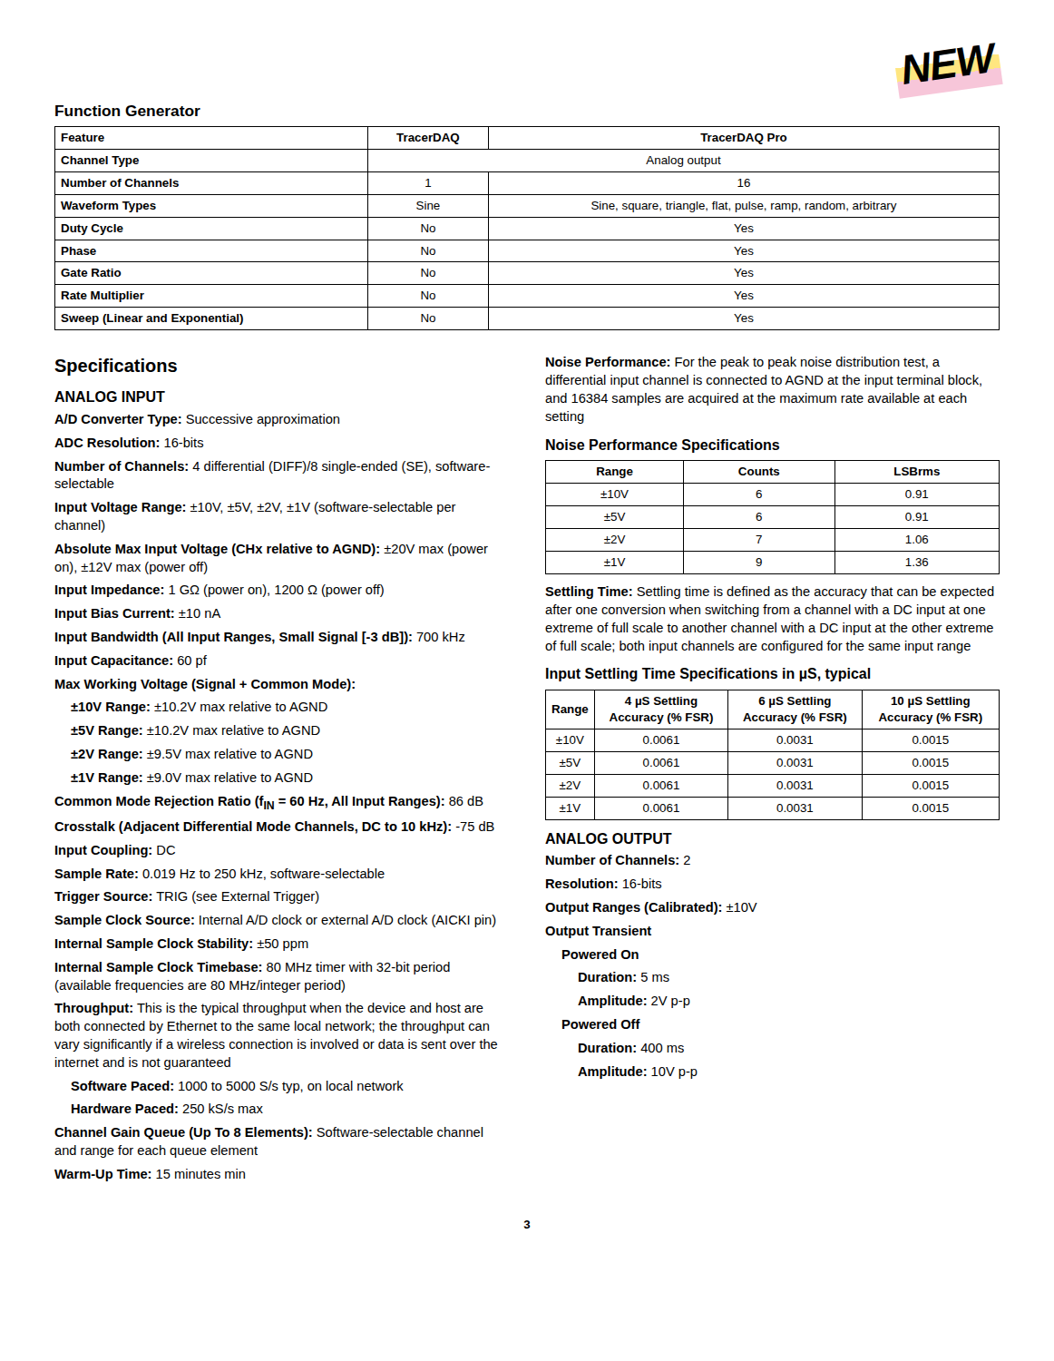NEW
Function Generator
| Feature | TracerDAQ | TracerDAQ Pro |
| --- | --- | --- |
| Channel Type | Analog output |
| Number of Channels | 1 | 16 |
| Waveform Types | Sine | Sine, square, triangle, flat, pulse, ramp, random, arbitrary |
| Duty Cycle | No | Yes |
| Phase | No | Yes |
| Gate Ratio | No | Yes |
| Rate Multiplier | No | Yes |
| Sweep (Linear and Exponential) | No | Yes |
Specifications
ANALOG INPUT
A/D Converter Type: Successive approximation
ADC Resolution: 16-bits
Number of Channels: 4 differential (DIFF)/8 single-ended (SE), software-selectable
Input Voltage Range: ±10V, ±5V, ±2V, ±1V (software-selectable per channel)
Absolute Max Input Voltage (CHx relative to AGND): ±20V max (power on), ±12V max (power off)
Input Impedance: 1 GΩ (power on), 1200 Ω (power off)
Input Bias Current: ±10 nA
Input Bandwidth (All Input Ranges, Small Signal [-3 dB]): 700 kHz
Input Capacitance: 60 pf
Max Working Voltage (Signal + Common Mode):
±10V Range: ±10.2V max relative to AGND
±5V Range: ±10.2V max relative to AGND
±2V Range: ±9.5V max relative to AGND
±1V Range: ±9.0V max relative to AGND
Common Mode Rejection Ratio (fIN = 60 Hz, All Input Ranges): 86 dB
Crosstalk (Adjacent Differential Mode Channels, DC to 10 kHz): -75 dB
Input Coupling: DC
Sample Rate: 0.019 Hz to 250 kHz, software-selectable
Trigger Source: TRIG (see External Trigger)
Sample Clock Source: Internal A/D clock or external A/D clock (AICKI pin)
Internal Sample Clock Stability: ±50 ppm
Internal Sample Clock Timebase: 80 MHz timer with 32-bit period (available frequencies are 80 MHz/integer period)
Throughput: This is the typical throughput when the device and host are both connected by Ethernet to the same local network; the throughput can vary significantly if a wireless connection is involved or data is sent over the internet and is not guaranteed
Software Paced: 1000 to 5000 S/s typ, on local network
Hardware Paced: 250 kS/s max
Channel Gain Queue (Up To 8 Elements): Software-selectable channel and range for each queue element
Warm-Up Time: 15 minutes min
Noise Performance: For the peak to peak noise distribution test, a differential input channel is connected to AGND at the input terminal block, and 16384 samples are acquired at the maximum rate available at each setting
Noise Performance Specifications
| Range | Counts | LSBrms |
| --- | --- | --- |
| ±10V | 6 | 0.91 |
| ±5V | 6 | 0.91 |
| ±2V | 7 | 1.06 |
| ±1V | 9 | 1.36 |
Settling Time: Settling time is defined as the accuracy that can be expected after one conversion when switching from a channel with a DC input at one extreme of full scale to another channel with a DC input at the other extreme of full scale; both input channels are configured for the same input range
Input Settling Time Specifications in µS, typical
| Range | 4 µS Settling Accuracy (% FSR) | 6 µS Settling Accuracy (% FSR) | 10 µS Settling Accuracy (% FSR) |
| --- | --- | --- | --- |
| ±10V | 0.0061 | 0.0031 | 0.0015 |
| ±5V | 0.0061 | 0.0031 | 0.0015 |
| ±2V | 0.0061 | 0.0031 | 0.0015 |
| ±1V | 0.0061 | 0.0031 | 0.0015 |
ANALOG OUTPUT
Number of Channels: 2
Resolution: 16-bits
Output Ranges (Calibrated): ±10V
Output Transient
Powered On
Duration: 5 ms
Amplitude: 2V p-p
Powered Off
Duration: 400 ms
Amplitude: 10V p-p
3